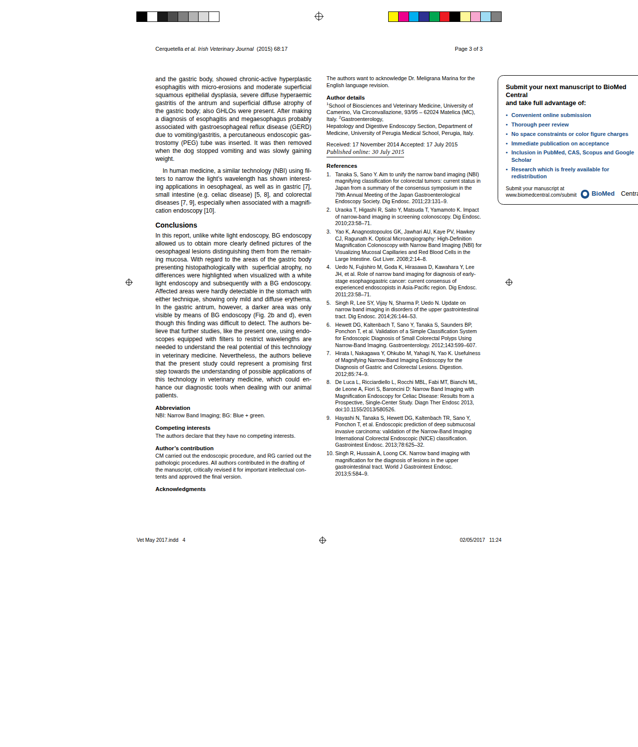Cerquetella et al. Irish Veterinary Journal (2015) 68:17
Page 3 of 3
and the gastric body, showed chronic-active hyperplastic esophagitis with micro-erosions and moderate superficial squamous epithelial dysplasia, severe diffuse hyperaemic gastritis of the antrum and superficial diffuse atrophy of the gastric body; also GHLOs were present. After making a diagnosis of esophagitis and megaesophagus probably associated with gastroesophageal reflux disease (GERD) due to vomiting/gastritis, a percutaneous endoscopic gastrostomy (PEG) tube was inserted. It was then removed when the dog stopped vomiting and was slowly gaining weight.
In human medicine, a similar technology (NBI) using filters to narrow the light’s wavelength has shown interesting applications in oesophageal, as well as in gastric [7], small intestine (e.g. celiac disease) [5, 8], and colorectal diseases [7, 9], especially when associated with a magnification endoscopy [10].
Conclusions
In this report, unlike white light endoscopy, BG endoscopy allowed us to obtain more clearly defined pictures of the oesophageal lesions distinguishing them from the remaining mucosa. With regard to the areas of the gastric body presenting histopathologically with superficial atrophy, no differences were highlighted when visualized with a white light endoscopy and subsequently with a BG endoscopy. Affected areas were hardly detectable in the stomach with either technique, showing only mild and diffuse erythema. In the gastric antrum, however, a darker area was only visible by means of BG endoscopy (Fig. 2b and d), even though this finding was difficult to detect. The authors believe that further studies, like the present one, using endoscopes equipped with filters to restrict wavelengths are needed to understand the real potential of this technology in veterinary medicine. Nevertheless, the authors believe that the present study could represent a promising first step towards the understanding of possible applications of this technology in veterinary medicine, which could enhance our diagnostic tools when dealing with our animal patients.
Abbreviation
NBI: Narrow Band Imaging; BG: Blue + green.
Competing interests
The authors declare that they have no competing interests.
Author’s contribution
CM carried out the endoscopic procedure, and RG carried out the pathologic procedures. All authors contributed in the drafting of the manuscript, critically revised it for important intellectual contents and approved the final version.
Acknowledgments
The authors want to acknowledge Dr. Meligrana Marina for the English language revision.
Author details
1School of Biosciences and Veterinary Medicine, University of Camerino, Via Circonvallazione, 93/95 – 62024 Matelica (MC), Italy. 2Gastroenterology,
Hepatology and Digestive Endoscopy Section, Department of Medicine, University of Perugia Medical School, Perugia, Italy.
Received: 17 November 2014 Accepted: 17 July 2015
Published online: 30 July 2015
References
1. Tanaka S, Sano Y. Aim to unify the narrow band imaging (NBI) magnifying classification for colorectal tumors: current status in Japan from a summary of the consensus symposium in the 79th Annual Meeting of the Japan Gastroenterological Endoscopy Society. Dig Endosc. 2011;23:131–9.
2. Uraoka T, Higashi R, Saito Y, Matsuda T, Yamamoto K. Impact of narrow-band imaging in screening colonoscopy. Dig Endosc. 2010;23:58–71.
3. Yao K, Anagnostopoulos GK, Jawhari AU, Kaye PV, Hawkey CJ, Ragunath K. Optical Microangiography: High-Definition Magnification Colonoscopy with Narrow Band Imaging (NBI) for Visualizing Mucosal Capillaries and Red Blood Cells in the Large Intestine. Gut Liver. 2008;2:14–8.
4. Uedo N, Fujishiro M, Goda K, Hirasawa D, Kawahara Y, Lee JH, et al. Role of narrow band imaging for diagnosis of early-stage esophagogastric cancer: current consensus of experienced endoscopists in Asia-Pacific region. Dig Endosc. 2011;23:58–71.
5. Singh R, Lee SY, Vijay N, Sharma P, Uedo N. Update on narrow band imaging in disorders of the upper gastrointestinal tract. Dig Endosc. 2014;26:144–53.
6. Hewett DG, Kaltenbach T, Sano Y, Tanaka S, Saunders BP, Ponchon T, et al. Validation of a Simple Classification System for Endoscopic Diagnosis of Small Colorectal Polyps Using Narrow-Band Imaging. Gastroenterology. 2012;143:599–607.
7. Hirata I, Nakagawa Y, Ohkubo M, Yahagi N, Yao K. Usefulness of Magnifying Narrow-Band Imaging Endoscopy for the Diagnosis of Gastric and Colorectal Lesions. Digestion. 2012;85:74–9.
8. De Luca L, Ricciardiello L, Rocchi MBL, Fabi MT, Bianchi ML, de Leone A, Fiori S, Baroncini D: Narrow Band Imaging with Magnification Endoscopy for Celiac Disease: Results from a Prospective, Single-Center Study. Diagn Ther Endosc 2013, doi:10.1155/2013/580526.
9. Hayashi N, Tanaka S, Hewett DG, Kaltenbach TR, Sano Y, Ponchon T, et al. Endoscopic prediction of deep submucosal invasive carcinoma: validation of the Narrow-Band Imaging International Colorectal Endoscopic (NICE) classification. Gastrointest Endosc. 2013;78:625–32.
10. Singh R, Hussain A, Loong CK. Narrow band imaging with magnification for the diagnosis of lesions in the upper gastrointestinal tract. World J Gastrointest Endosc. 2013;5:584–9.
Submit your next manuscript to BioMed Central
and take full advantage of:
Convenient online submission
Thorough peer review
No space constraints or color figure charges
Immediate publication on acceptance
Inclusion in PubMed, CAS, Scopus and Google Scholar
Research which is freely available for redistribution
Submit your manuscript at
www.biomedcentral.com/submit
BioMed Central
Vet May 2017.indd 4
02/05/2017 11:24